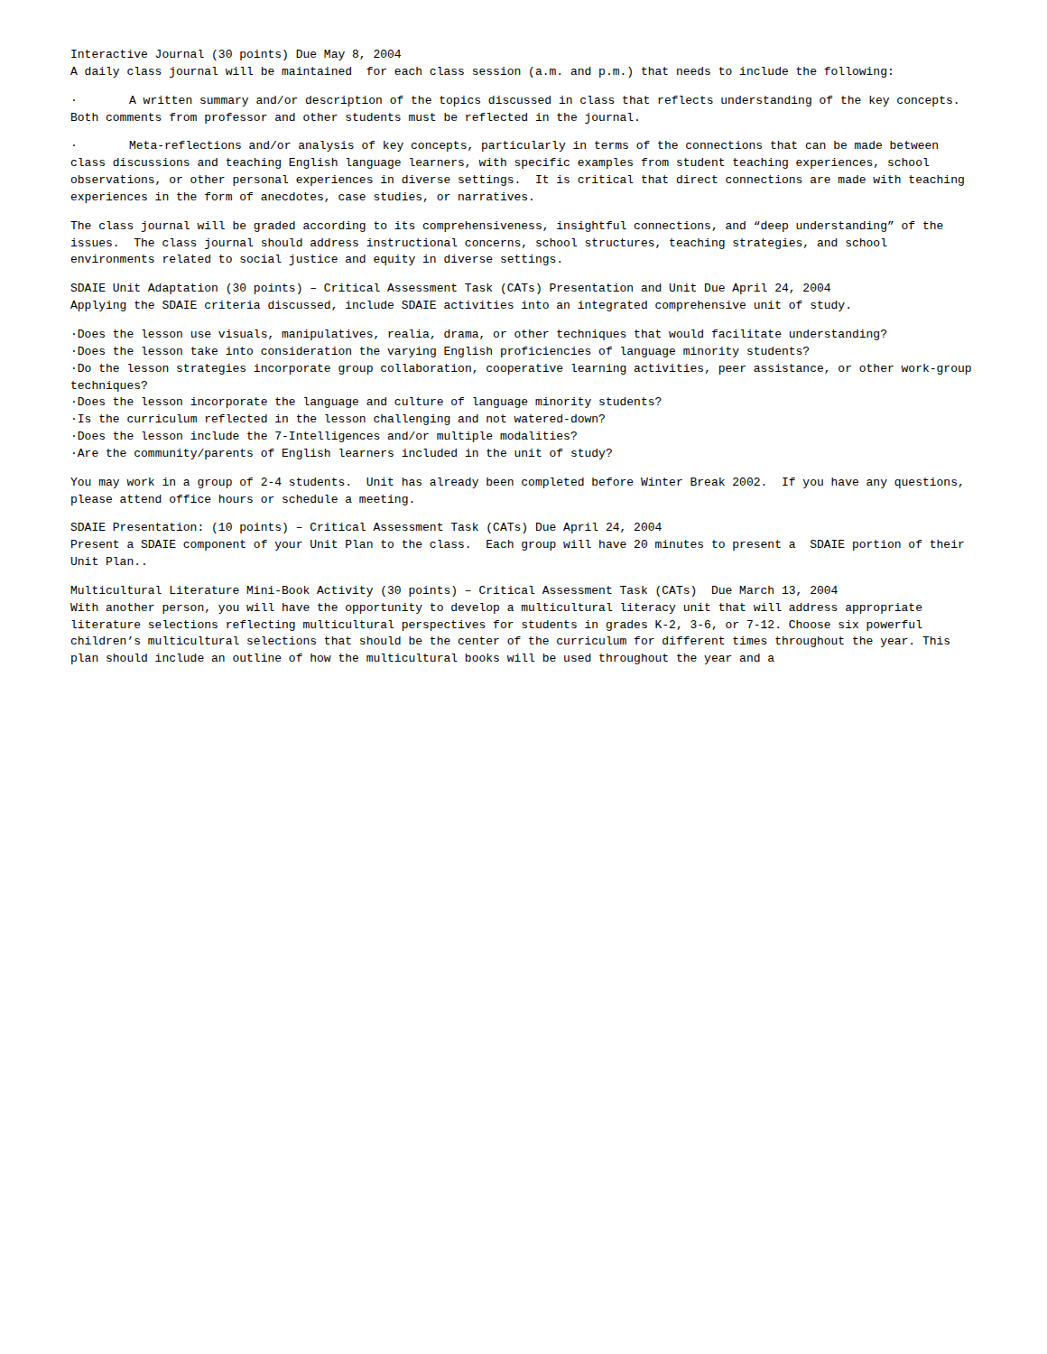Interactive Journal (30 points) Due May 8, 2004
A daily class journal will be maintained for each class session (a.m. and p.m.) that needs to include the following:
·A written summary and/or description of the topics discussed in class that reflects understanding of the key concepts. Both comments from professor and other students must be reflected in the journal.
·Meta-reflections and/or analysis of key concepts, particularly in terms of the connections that can be made between class discussions and teaching English language learners, with specific examples from student teaching experiences, school observations, or other personal experiences in diverse settings. It is critical that direct connections are made with teaching experiences in the form of anecdotes, case studies, or narratives.
The class journal will be graded according to its comprehensiveness, insightful connections, and “deep understanding” of the issues. The class journal should address instructional concerns, school structures, teaching strategies, and school environments related to social justice and equity in diverse settings.
SDAIE Unit Adaptation (30 points) – Critical Assessment Task (CATs) Presentation and Unit Due April 24, 2004
Applying the SDAIE criteria discussed, include SDAIE activities into an integrated comprehensive unit of study.
·Does the lesson use visuals, manipulatives, realia, drama, or other techniques that would facilitate understanding?
·Does the lesson take into consideration the varying English proficiencies of language minority students?
·Do the lesson strategies incorporate group collaboration, cooperative learning activities, peer assistance, or other work-group techniques?
·Does the lesson incorporate the language and culture of language minority students?
·Is the curriculum reflected in the lesson challenging and not watered-down?
·Does the lesson include the 7-Intelligences and/or multiple modalities?
·Are the community/parents of English learners included in the unit of study?
You may work in a group of 2-4 students. Unit has already been completed before Winter Break 2002. If you have any questions, please attend office hours or schedule a meeting.
SDAIE Presentation: (10 points) – Critical Assessment Task (CATs) Due April 24, 2004
Present a SDAIE component of your Unit Plan to the class. Each group will have 20 minutes to present a SDAIE portion of their Unit Plan..
Multicultural Literature Mini-Book Activity (30 points) – Critical Assessment Task (CATs) Due March 13, 2004
With another person, you will have the opportunity to develop a multicultural literacy unit that will address appropriate literature selections reflecting multicultural perspectives for students in grades K-2, 3-6, or 7-12. Choose six powerful children’s multicultural selections that should be the center of the curriculum for different times throughout the year. This plan should include an outline of how the multicultural books will be used throughout the year and a